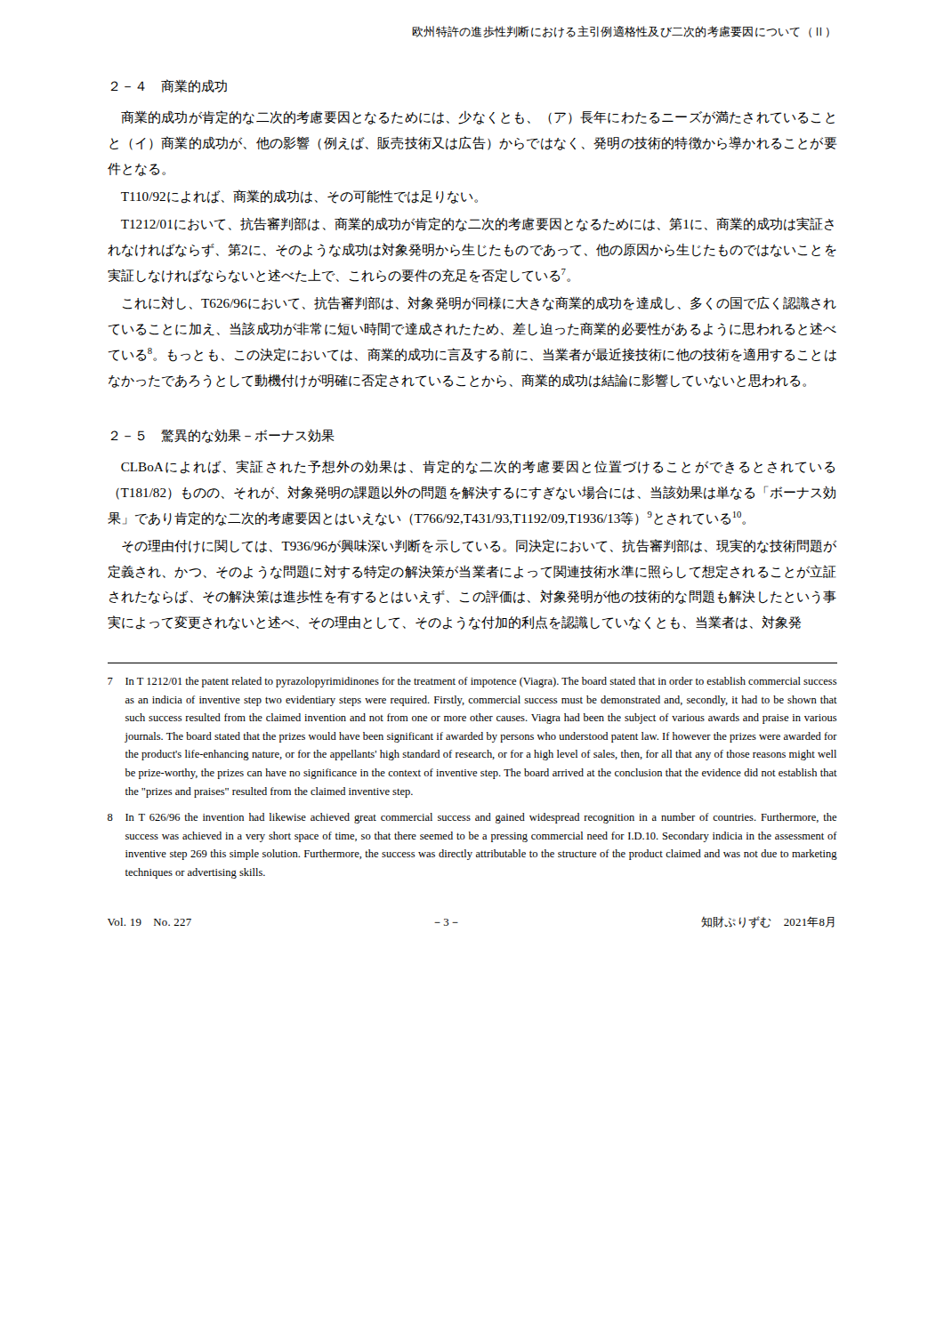欧州特許の進歩性判断における主引例適格性及び二次的考慮要因について（Ⅱ）
２－４　商業的成功
商業的成功が肯定的な二次的考慮要因となるためには、少なくとも、（ア）長年にわたるニーズが満たされていることと（イ）商業的成功が、他の影響（例えば、販売技術又は広告）からではなく、発明の技術的特徴から導かれることが要件となる。
T110/92によれば、商業的成功は、その可能性では足りない。
T1212/01において、抗告審判部は、商業的成功が肯定的な二次的考慮要因となるためには、第1に、商業的成功は実証されなければならず、第2に、そのような成功は対象発明から生じたものであって、他の原因から生じたものではないことを実証しなければならないと述べた上で、これらの要件の充足を否定している7。
これに対し、T626/96において、抗告審判部は、対象発明が同様に大きな商業的成功を達成し、多くの国で広く認識されていることに加え、当該成功が非常に短い時間で達成されたため、差し迫った商業的必要性があるように思われると述べている8。もっとも、この決定においては、商業的成功に言及する前に、当業者が最近接技術に他の技術を適用することはなかったであろうとして動機付けが明確に否定されていることから、商業的成功は結論に影響していないと思われる。
２－５　驚異的な効果－ボーナス効果
CLBoAによれば、実証された予想外の効果は、肯定的な二次的考慮要因と位置づけることができるとされている（T181/82）ものの、それが、対象発明の課題以外の問題を解決するにすぎない場合には、当該効果は単なる「ボーナス効果」であり肯定的な二次的考慮要因とはいえない（T766/92,T431/93,T1192/09,T1936/13等）9とされている10。
その理由付けに関しては、T936/96が興味深い判断を示している。同決定において、抗告審判部は、現実的な技術問題が定義され、かつ、そのような問題に対する特定の解決策が当業者によって関連技術水準に照らして想定されることが立証されたならば、その解決策は進歩性を有するとはいえず、この評価は、対象発明が他の技術的な問題も解決したという事実によって変更されないと述べ、その理由として、そのような付加的利点を認識していなくとも、当業者は、対象発
In T 1212/01 the patent related to pyrazolopyrimidinones for the treatment of impotence (Viagra). The board stated that in order to establish commercial success as an indicia of inventive step two evidentiary steps were required. Firstly, commercial success must be demonstrated and, secondly, it had to be shown that such success resulted from the claimed invention and not from one or more other causes. Viagra had been the subject of various awards and praise in various journals. The board stated that the prizes would have been significant if awarded by persons who understood patent law. If however the prizes were awarded for the product's life-enhancing nature, or for the appellants' high standard of research, or for a high level of sales, then, for all that any of those reasons might well be prize-worthy, the prizes can have no significance in the context of inventive step. The board arrived at the conclusion that the evidence did not establish that the "prizes and praises" resulted from the claimed inventive step.
In T 626/96 the invention had likewise achieved great commercial success and gained widespread recognition in a number of countries. Furthermore, the success was achieved in a very short space of time, so that there seemed to be a pressing commercial need for I.D.10. Secondary indicia in the assessment of inventive step 269 this simple solution. Furthermore, the success was directly attributable to the structure of the product claimed and was not due to marketing techniques or advertising skills.
Vol. 19　No. 227 －3－ 知財ぷりずむ　2021年8月